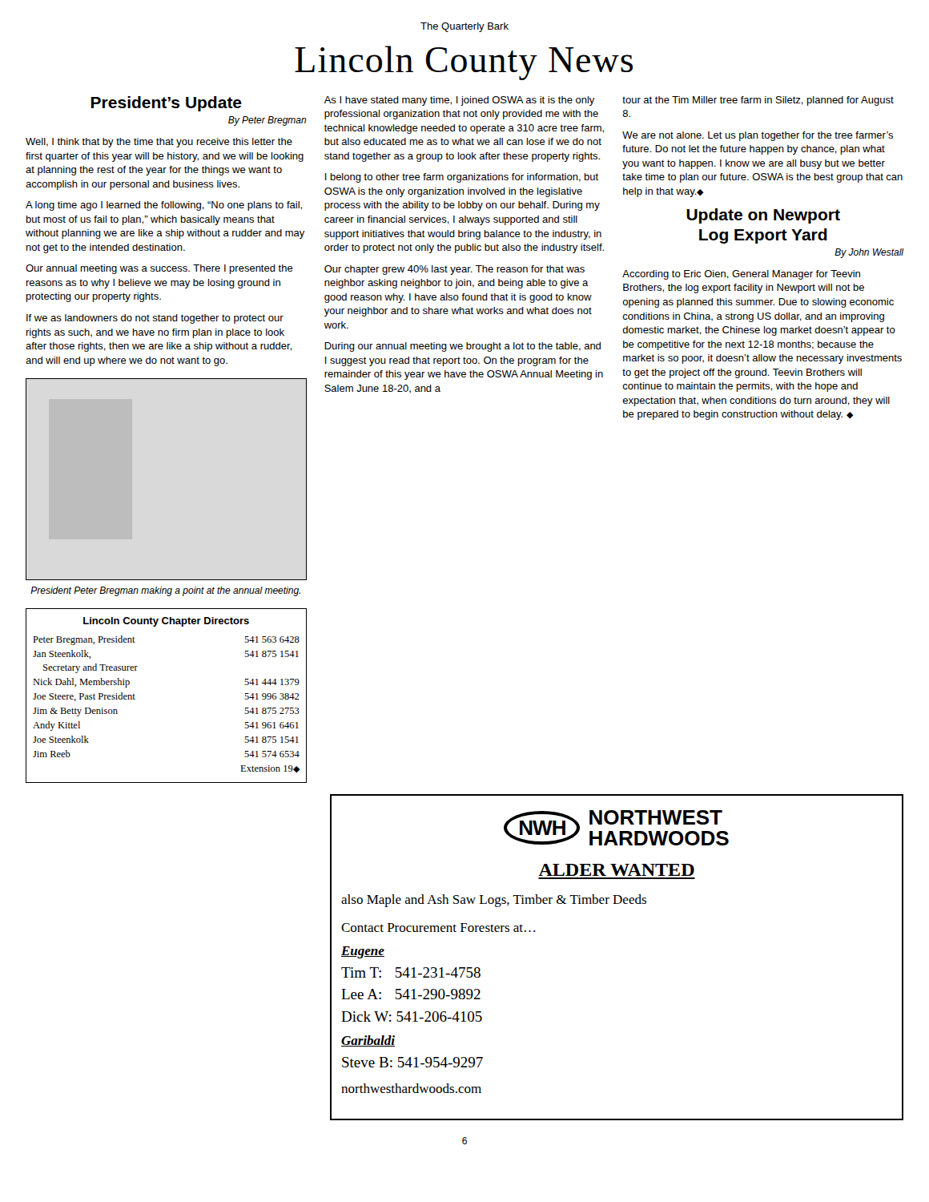The Quarterly Bark
Lincoln County News
President’s Update
By Peter Bregman
Well, I think that by the time that you receive this letter the first quarter of this year will be history, and we will be looking at planning the rest of the year for the things we want to accomplish in our personal and business lives.
A long time ago I learned the following, “No one plans to fail, but most of us fail to plan,” which basically means that without planning we are like a ship without a rudder and may not get to the intended destination.
Our annual meeting was a success. There I presented the reasons as to why I believe we may be losing ground in protecting our property rights.
If we as landowners do not stand together to protect our rights as such, and we have no firm plan in place to look after those rights, then we are like a ship without a rudder, and will end up where we do not want to go.
President Peter Bregman making a point at the annual meeting.
Lincoln County Chapter Directors
| Peter Bregman, President | 541 563 6428 |
| Jan Steenkolk, | 541 875 1541 |
| Secretary and Treasurer | |
| Nick Dahl, Membership | 541 444 1379 |
| Joe Steere, Past President | 541 996 3842 |
| Jim & Betty Denison | 541 875 2753 |
| Andy Kittel | 541 961 6461 |
| Joe Steenkolk | 541 875 1541 |
| Jim Reeb | 541 574 6534 |
| | Extension 19 ◆ |
As I have stated many time, I joined OSWA as it is the only professional organization that not only provided me with the technical knowledge needed to operate a 310 acre tree farm, but also educated me as to what we all can lose if we do not stand together as a group to look after these property rights.
I belong to other tree farm organizations for information, but OSWA is the only organization involved in the legislative process with the ability to be lobby on our behalf. During my career in financial services, I always supported and still support initiatives that would bring balance to the industry, in order to protect not only the public but also the industry itself.
Our chapter grew 40% last year. The reason for that was neighbor asking neighbor to join, and being able to give a good reason why. I have also found that it is good to know your neighbor and to share what works and what does not work.
During our annual meeting we brought a lot to the table, and I suggest you read that report too. On the program for the remainder of this year we have the OSWA Annual Meeting in Salem June 18-20, and a
tour at the Tim Miller tree farm in Siletz, planned for August 8.
We are not alone. Let us plan together for the tree farmer’s future. Do not let the future happen by chance, plan what you want to happen. I know we are all busy but we better take time to plan our future. OSWA is the best group that can help in that way.◆
Update on Newport
Log Export Yard
By John Westall
According to Eric Oien, General Manager for Teevin Brothers, the log export facility in Newport will not be opening as planned this summer. Due to slowing economic conditions in China, a strong US dollar, and an improving domestic market, the Chinese log market doesn’t appear to be competitive for the next 12-18 months; because the market is so poor, it doesn’t allow the necessary investments to get the project off the ground. Teevin Brothers will continue to maintain the permits, with the hope and expectation that, when conditions do turn around, they will be prepared to begin construction without delay. ◆
NWH
NORTHWEST
HARDWOODS
ALDER WANTED
also Maple and Ash Saw Logs, Timber & Timber Deeds
Contact Procurement Foresters at…
Eugene
Tim T: 541-231-4758
Lee A: 541-290-9892
Dick W: 541-206-4105
Garibaldi
Steve B: 541-954-9297
northwesthardwoods.com
6